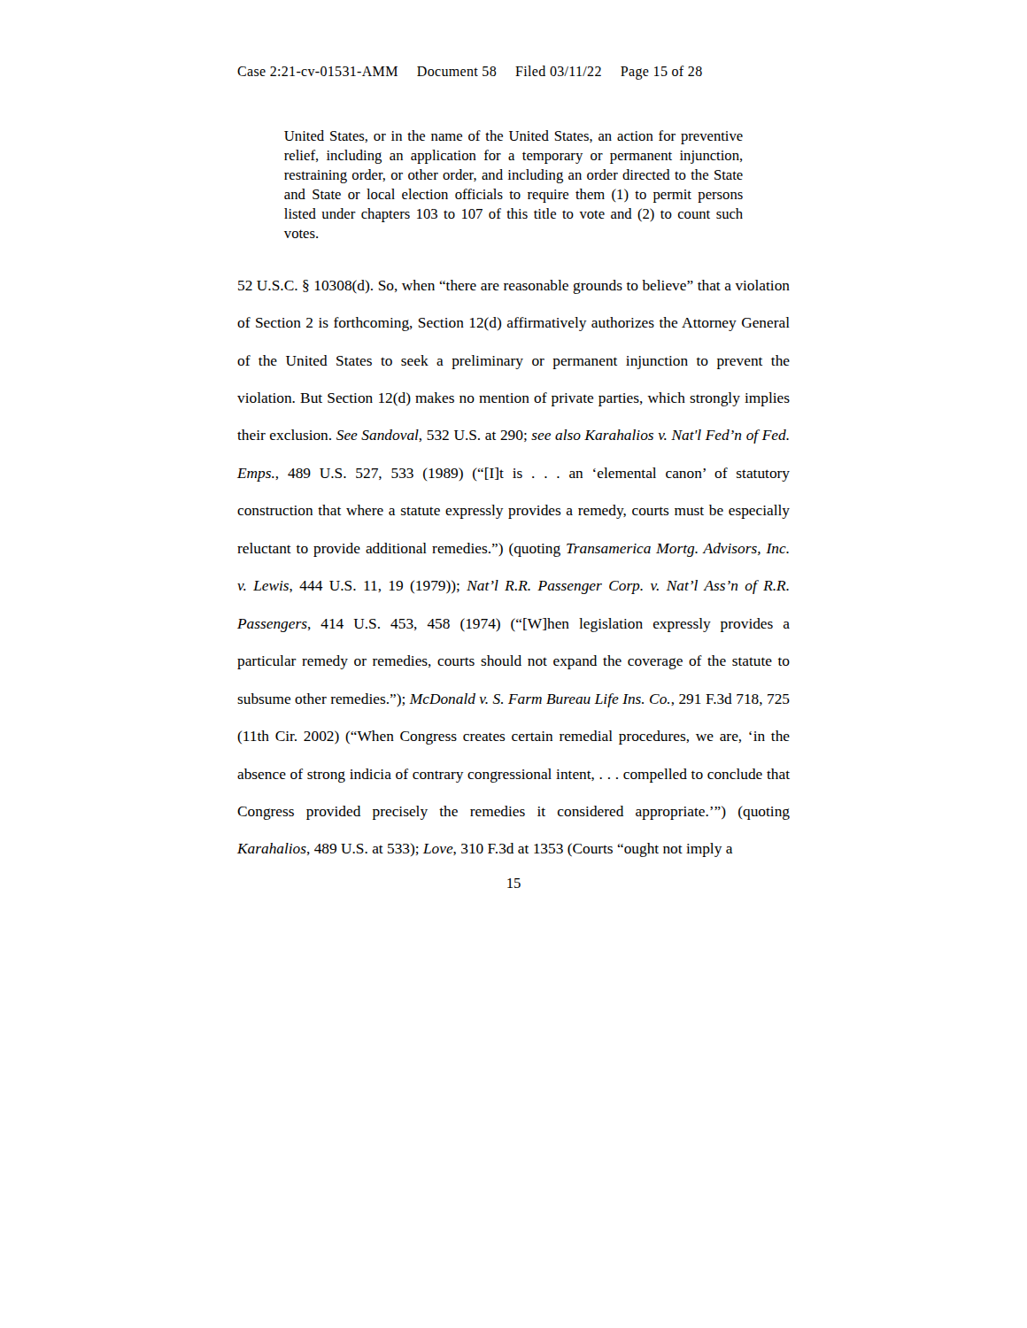Case 2:21-cv-01531-AMM Document 58 Filed 03/11/22 Page 15 of 28
United States, or in the name of the United States, an action for preventive relief, including an application for a temporary or permanent injunction, restraining order, or other order, and including an order directed to the State and State or local election officials to require them (1) to permit persons listed under chapters 103 to 107 of this title to vote and (2) to count such votes.
52 U.S.C. § 10308(d). So, when “there are reasonable grounds to believe” that a violation of Section 2 is forthcoming, Section 12(d) affirmatively authorizes the Attorney General of the United States to seek a preliminary or permanent injunction to prevent the violation. But Section 12(d) makes no mention of private parties, which strongly implies their exclusion. See Sandoval, 532 U.S. at 290; see also Karahalios v. Nat'l Fed’n of Fed. Emps., 489 U.S. 527, 533 (1989) (“[I]t is . . . an ‘elemental canon’ of statutory construction that where a statute expressly provides a remedy, courts must be especially reluctant to provide additional remedies.”) (quoting Transamerica Mortg. Advisors, Inc. v. Lewis, 444 U.S. 11, 19 (1979)); Nat’l R.R. Passenger Corp. v. Nat’l Ass’n of R.R. Passengers, 414 U.S. 453, 458 (1974) (“[W]hen legislation expressly provides a particular remedy or remedies, courts should not expand the coverage of the statute to subsume other remedies.”); McDonald v. S. Farm Bureau Life Ins. Co., 291 F.3d 718, 725 (11th Cir. 2002) (“When Congress creates certain remedial procedures, we are, ‘in the absence of strong indicia of contrary congressional intent, . . . compelled to conclude that Congress provided precisely the remedies it considered appropriate.’”) (quoting Karahalios, 489 U.S. at 533); Love, 310 F.3d at 1353 (Courts “ought not imply a
15